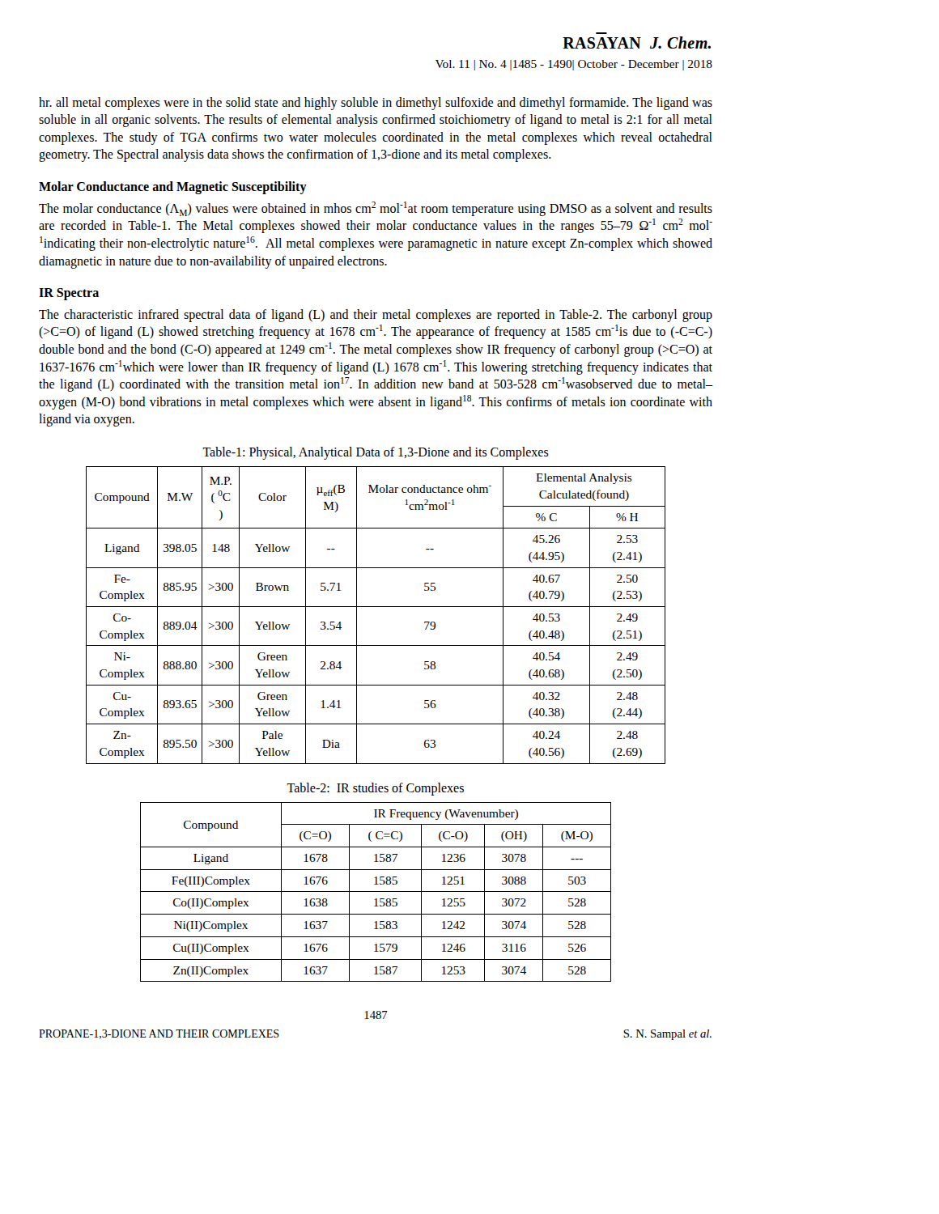RASAYAN J. Chem.
Vol. 11 | No. 4 |1485 - 1490| October - December | 2018
hr. all metal complexes were in the solid state and highly soluble in dimethyl sulfoxide and dimethyl formamide. The ligand was soluble in all organic solvents. The results of elemental analysis confirmed stoichiometry of ligand to metal is 2:1 for all metal complexes. The study of TGA confirms two water molecules coordinated in the metal complexes which reveal octahedral geometry. The Spectral analysis data shows the confirmation of 1,3-dione and its metal complexes.
Molar Conductance and Magnetic Susceptibility
The molar conductance (ΛM) values were obtained in mhos cm2 mol-1at room temperature using DMSO as a solvent and results are recorded in Table-1. The Metal complexes showed their molar conductance values in the ranges 55–79 Ω-1 cm2 mol-1indicating their non-electrolytic nature16. All metal complexes were paramagnetic in nature except Zn-complex which showed diamagnetic in nature due to non-availability of unpaired electrons.
IR Spectra
The characteristic infrared spectral data of ligand (L) and their metal complexes are reported in Table-2. The carbonyl group (>C=O) of ligand (L) showed stretching frequency at 1678 cm-1. The appearance of frequency at 1585 cm-1is due to (-C=C-) double bond and the bond (C-O) appeared at 1249 cm-1. The metal complexes show IR frequency of carbonyl group (>C=O) at 1637-1676 cm-1which were lower than IR frequency of ligand (L) 1678 cm-1. This lowering stretching frequency indicates that the ligand (L) coordinated with the transition metal ion17. In addition new band at 503-528 cm-1wasobserved due to metal–oxygen (M-O) bond vibrations in metal complexes which were absent in ligand18. This confirms of metals ion coordinate with ligand via oxygen.
Table-1: Physical, Analytical Data of 1,3-Dione and its Complexes
| Compound | M.W | M.P. ( 0 C ) | Color | µ eff (B M) | Molar conductance ohm -1 cm 2 mol -1 | Elemental Analysis Calculated(found) |
| --- | --- | --- | --- | --- | --- | --- |
| % C | % H |
| Ligand | 398.05 | 148 | Yellow | -- | -- | 45.26 (44.95) | 2.53 (2.41) |
| Fe-Complex | 885.95 | >300 | Brown | 5.71 | 55 | 40.67 (40.79) | 2.50 (2.53) |
| Co-Complex | 889.04 | >300 | Yellow | 3.54 | 79 | 40.53 (40.48) | 2.49 (2.51) |
| Ni-Complex | 888.80 | >300 | Green Yellow | 2.84 | 58 | 40.54 (40.68) | 2.49 (2.50) |
| Cu-Complex | 893.65 | >300 | Green Yellow | 1.41 | 56 | 40.32 (40.38) | 2.48 (2.44) |
| Zn-Complex | 895.50 | >300 | Pale Yellow | Dia | 63 | 40.24 (40.56) | 2.48 (2.69) |
Table-2: IR studies of Complexes
| Compound | IR Frequency (Wavenumber) |
| --- | --- |
| (C=O) | ( C=C) | (C-O) | (OH) | (M-O) |
| Ligand | 1678 | 1587 | 1236 | 3078 | --- |
| Fe(III)Complex | 1676 | 1585 | 1251 | 3088 | 503 |
| Co(II)Complex | 1638 | 1585 | 1255 | 3072 | 528 |
| Ni(II)Complex | 1637 | 1583 | 1242 | 3074 | 528 |
| Cu(II)Complex | 1676 | 1579 | 1246 | 3116 | 526 |
| Zn(II)Complex | 1637 | 1587 | 1253 | 3074 | 528 |
1487
PROPANE-1,3-DIONE AND THEIR COMPLEXES
S. N. Sampal et al.